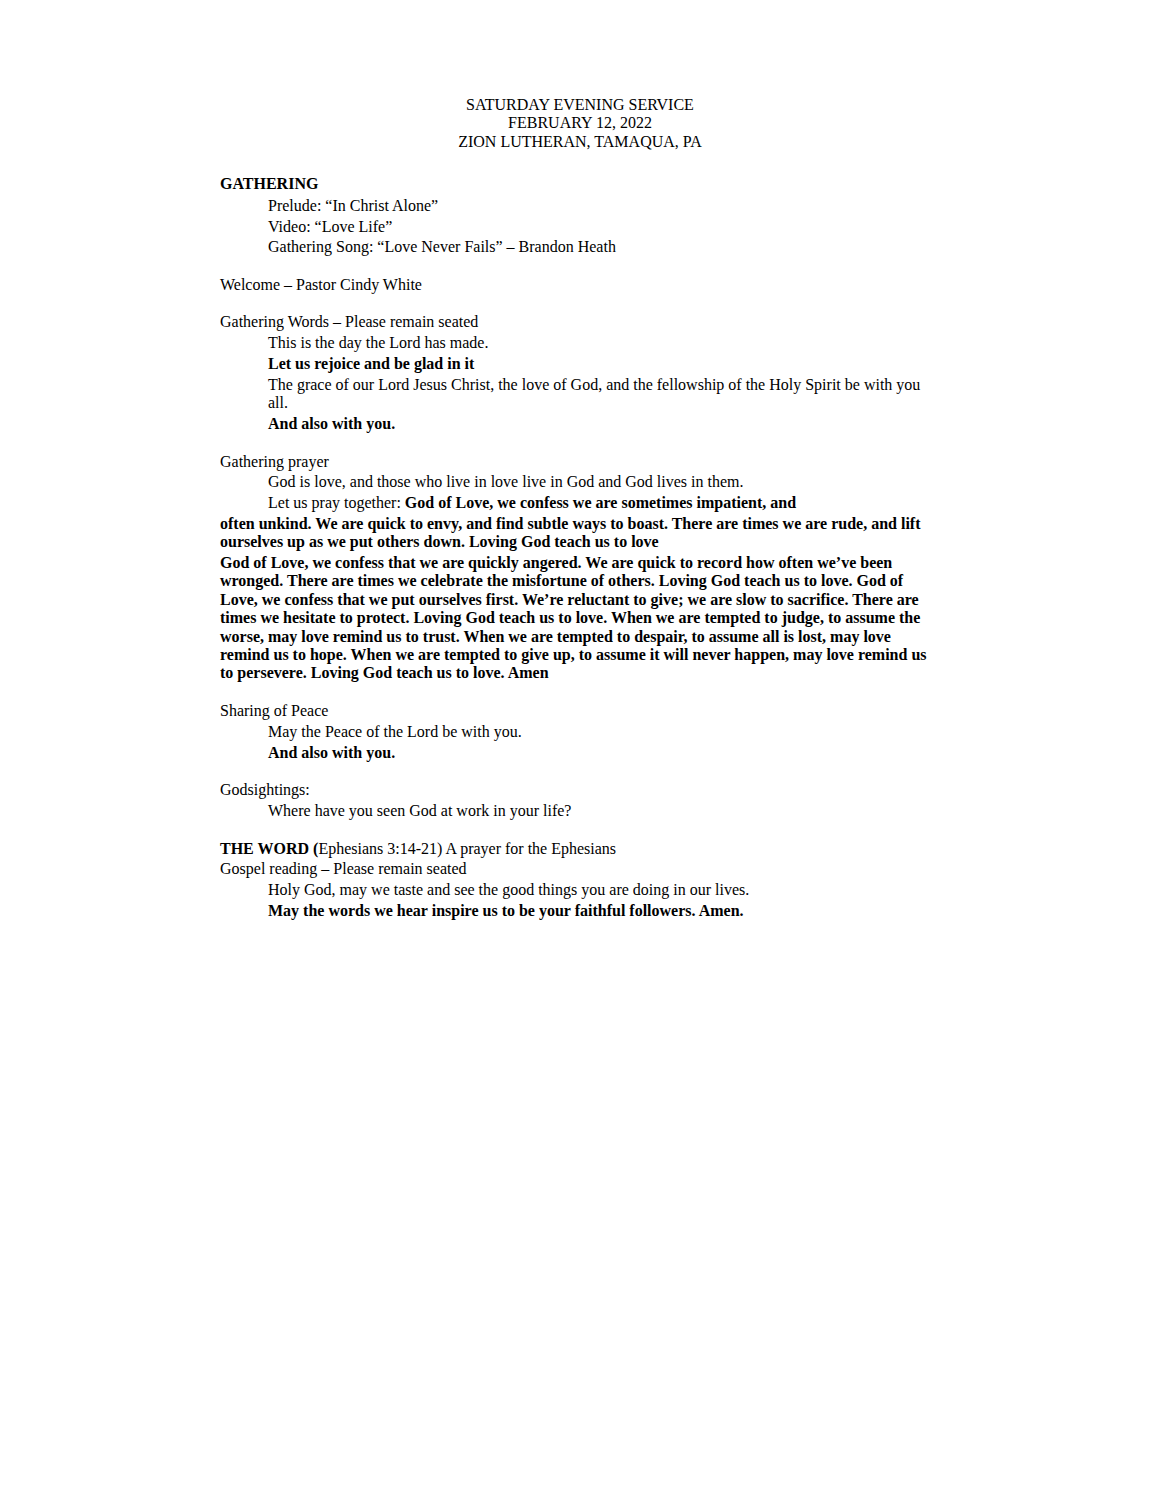SATURDAY EVENING SERVICE
FEBRUARY 12, 2022
ZION LUTHERAN, TAMAQUA, PA
GATHERING
Prelude: “In Christ Alone”
Video: “Love Life”
Gathering Song: “Love Never Fails” – Brandon Heath
Welcome – Pastor Cindy White
Gathering Words – Please remain seated
This is the day the Lord has made.
Let us rejoice and be glad in it
The grace of our Lord Jesus Christ, the love of God, and the fellowship of the Holy Spirit be with you all.
And also with you.
Gathering prayer
God is love, and those who live in love live in God and God lives in them.
Let us pray together: God of Love, we confess we are sometimes impatient, and
often unkind. We are quick to envy, and find subtle ways to boast. There are times we are rude, and lift ourselves up as we put others down. Loving God teach us to love
God of Love, we confess that we are quickly angered. We are quick to record how often we’ve been wronged. There are times we celebrate the misfortune of others. Loving God teach us to love. God of Love, we confess that we put ourselves first. We’re reluctant to give; we are slow to sacrifice. There are times we hesitate to protect. Loving God teach us to love. When we are tempted to judge, to assume the worse, may love remind us to trust. When we are tempted to despair, to assume all is lost, may love remind us to hope. When we are tempted to give up, to assume it will never happen, may love remind us to persevere. Loving God teach us to love. Amen
Sharing of Peace
May the Peace of the Lord be with you.
And also with you.
Godsightings:
Where have you seen God at work in your life?
THE WORD (Ephesians 3:14-21) A prayer for the Ephesians
Gospel reading – Please remain seated
Holy God, may we taste and see the good things you are doing in our lives.
May the words we hear inspire us to be your faithful followers. Amen.